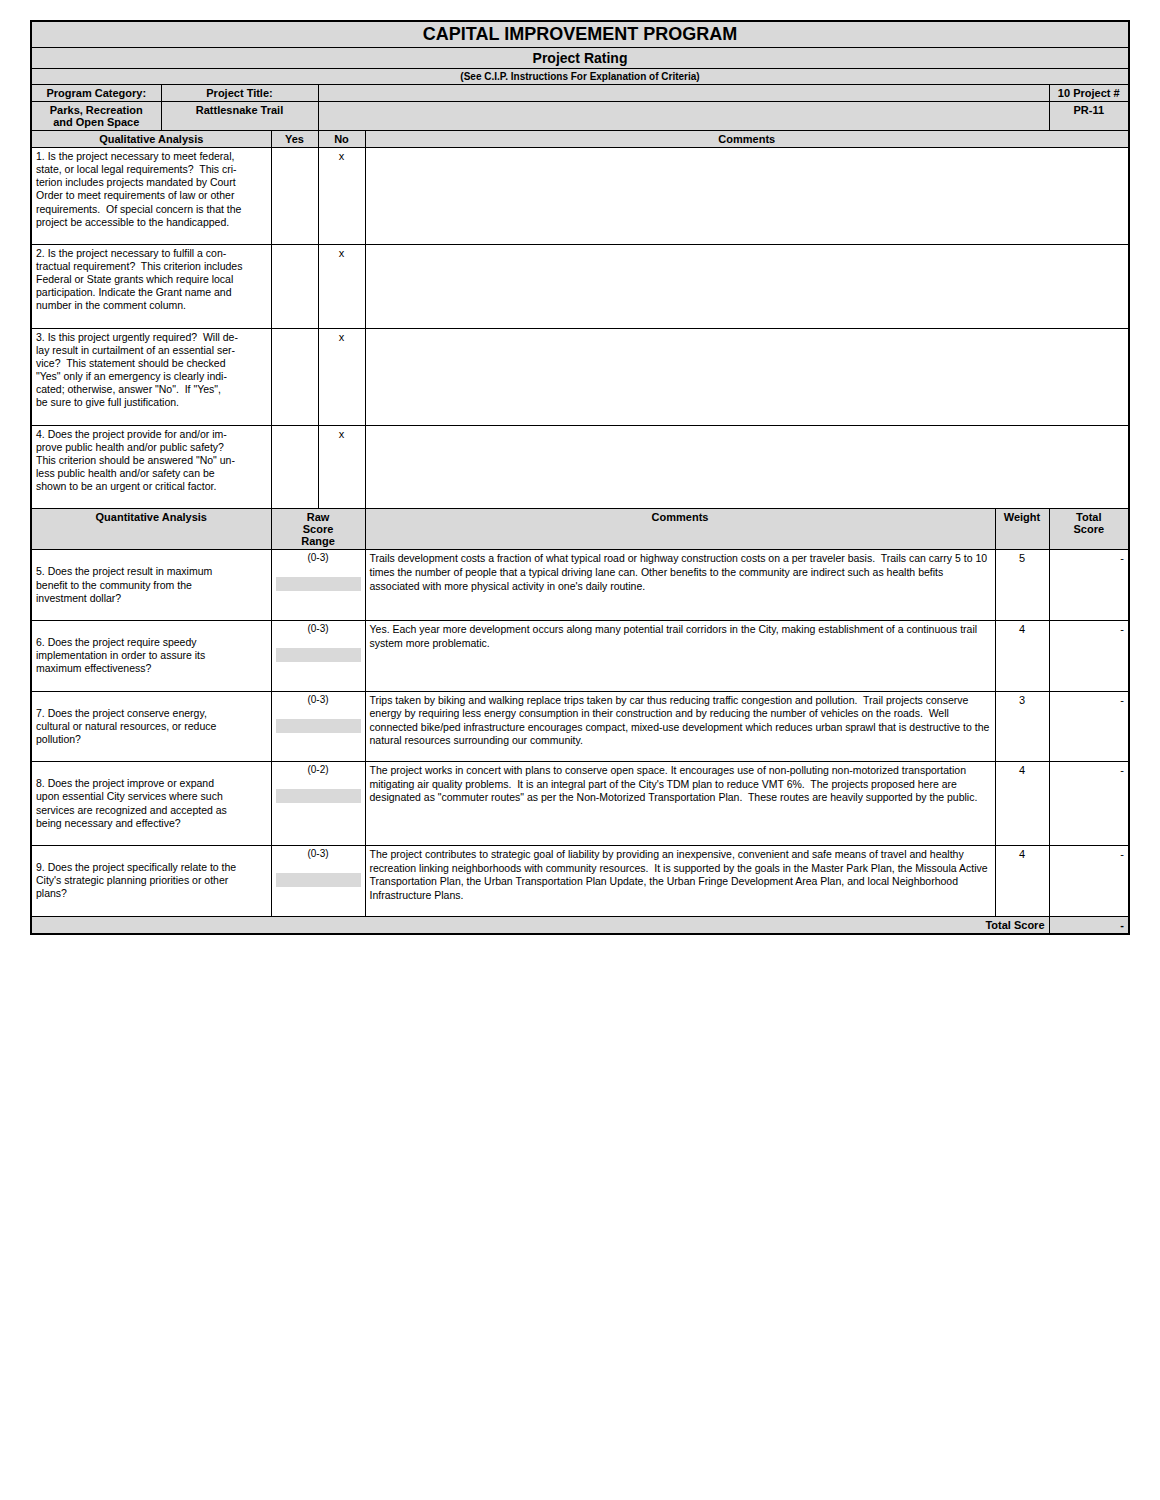| CAPITAL IMPROVEMENT PROGRAM |
| Project Rating |
| (See C.I.P. Instructions For Explanation of Criteria) |
| Program Category: | Project Title: | | 10 Project # |
| Parks, Recreation and Open Space | Rattlesnake Trail | | PR-11 |
| Qualitative Analysis | Yes | No | Comments |
| 1. Is the project necessary to meet federal, state, or local legal requirements? This cri- terion includes projects mandated by Court Order to meet requirements of law or other requirements. Of special concern is that the project be accessible to the handicapped. | | x | |
| 2. Is the project necessary to fulfill a con- tractual requirement? This criterion includes Federal or State grants which require local participation. Indicate the Grant name and number in the comment column. | | x | |
| 3. Is this project urgently required? Will de- lay result in curtailment of an essential ser- vice? This statement should be checked "Yes" only if an emergency is clearly indi- cated; otherwise, answer "No". If "Yes", be sure to give full justification. | | x | |
| 4. Does the project provide for and/or im- prove public health and/or public safety? This criterion should be answered "No" un- less public health and/or safety can be shown to be an urgent or critical factor. | | x | |
| Quantitative Analysis | Raw Score Range | Comments | Weight | Total Score |
| 5. Does the project result in maximum benefit to the community from the investment dollar? | (0-3) | Trails development costs a fraction of what typical road or highway construction costs on a per traveler basis. Trails can carry 5 to 10 times the number of people that a typical driving lane can. Other benefits to the community are indirect such as health befits associated with more physical activity in one's daily routine. | 5 | - |
| 6. Does the project require speedy implementation in order to assure its maximum effectiveness? | (0-3) | Yes. Each year more development occurs along many potential trail corridors in the City, making establishment of a continuous trail system more problematic. | 4 | - |
| 7. Does the project conserve energy, cultural or natural resources, or reduce pollution? | (0-3) | Trips taken by biking and walking replace trips taken by car thus reducing traffic congestion and pollution. Trail projects conserve energy by requiring less energy consumption in their construction and by reducing the number of vehicles on the roads. Well connected bike/ped infrastructure encourages compact, mixed-use development which reduces urban sprawl that is destructive to the natural resources surrounding our community. | 3 | - |
| 8. Does the project improve or expand upon essential City services where such services are recognized and accepted as being necessary and effective? | (0-2) | The project works in concert with plans to conserve open space. It encourages use of non-polluting non-motorized transportation mitigating air quality problems. It is an integral part of the City's TDM plan to reduce VMT 6%. The projects proposed here are designated as "commuter routes" as per the Non-Motorized Transportation Plan. These routes are heavily supported by the public. | 4 | - |
| 9. Does the project specifically relate to the City's strategic planning priorities or other plans? | (0-3) | The project contributes to strategic goal of liability by providing an inexpensive, convenient and safe means of travel and healthy recreation linking neighborhoods with community resources. It is supported by the goals in the Master Park Plan, the Missoula Active Transportation Plan, the Urban Transportation Plan Update, the Urban Fringe Development Area Plan, and local Neighborhood Infrastructure Plans. | 4 | - |
| Total Score | - |